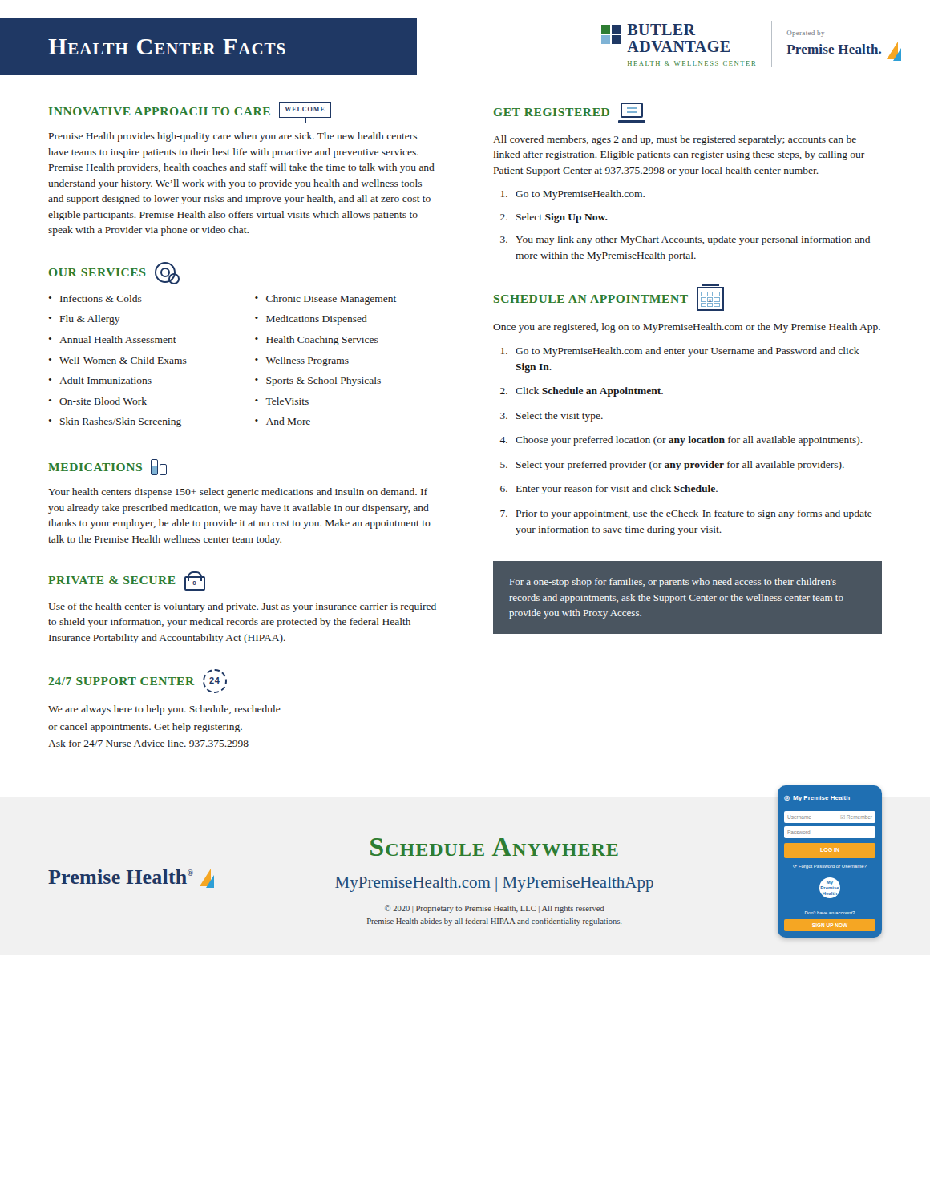Health Center Facts
BUTLER
ADVANTAGE
Health & Wellness Center
Operated by
Premise Health.
Innovative Approach to Care WELCOME
Premise Health provides high-quality care when you are sick. The new health centers have teams to inspire patients to their best life with proactive and preventive services. Premise Health providers, health coaches and staff will take the time to talk with you and understand your history. We’ll work with you to provide you health and wellness tools and support designed to lower your risks and improve your health, and all at zero cost to eligible participants. Premise Health also offers virtual visits which allows patients to speak with a Provider via phone or video chat.
Our Services
Infections & Colds
Flu & Allergy
Annual Health Assessment
Well-Women & Child Exams
Adult Immunizations
On-site Blood Work
Skin Rashes/Skin Screening
Chronic Disease Management
Medications Dispensed
Health Coaching Services
Wellness Programs
Sports & School Physicals
TeleVisits
And More
Medications
Your health centers dispense 150+ select generic medications and insulin on demand. If you already take prescribed medication, we may have it available in our dispensary, and thanks to your employer, be able to provide it at no cost to you. Make an appointment to talk to the Premise Health wellness center team today.
Private & Secure
Use of the health center is voluntary and private. Just as your insurance carrier is required to shield your information, your medical records are protected by the federal Health Insurance Portability and Accountability Act (HIPAA).
24/7 Support Center 24
We are always here to help you. Schedule, reschedule
or cancel appointments. Get help registering.
Ask for 24/7 Nurse Advice line. 937.375.2998
Get Registered
All covered members, ages 2 and up, must be registered separately; accounts can be linked after registration. Eligible patients can register using these steps, by calling our Patient Support Center at 937.375.2998 or your local health center number.
Go to MyPremiseHealth.com.
Select Sign Up Now.
You may link any other MyChart Accounts, update your personal information and more within the MyPremiseHealth portal.
Schedule an Appointment
Once you are registered, log on to MyPremiseHealth.com or the My Premise Health App.
Go to MyPremiseHealth.com and enter your Username and Password and click Sign In.
Click Schedule an Appointment.
Select the visit type.
Choose your preferred location (or any location for all available appointments).
Select your preferred provider (or any provider for all available providers).
Enter your reason for visit and click Schedule.
Prior to your appointment, use the eCheck-In feature to sign any forms and update your information to save time during your visit.
For a one-stop shop for families, or parents who need access to their children's records and appointments, ask the Support Center or the wellness center team to provide you with Proxy Access.
Premise Health®
Schedule Anywhere
MyPremiseHealth.com | MyPremiseHealthApp
© 2020 | Proprietary to Premise Health, LLC | All rights reserved
Premise Health abides by all federal HIPAA and confidentiality regulations.
◎ My Premise Health
Username☑ Remember
Password
LOG IN
⟳ Forgot Password or Username?
My
Premise
Health
Don't have an account?
SIGN UP NOW